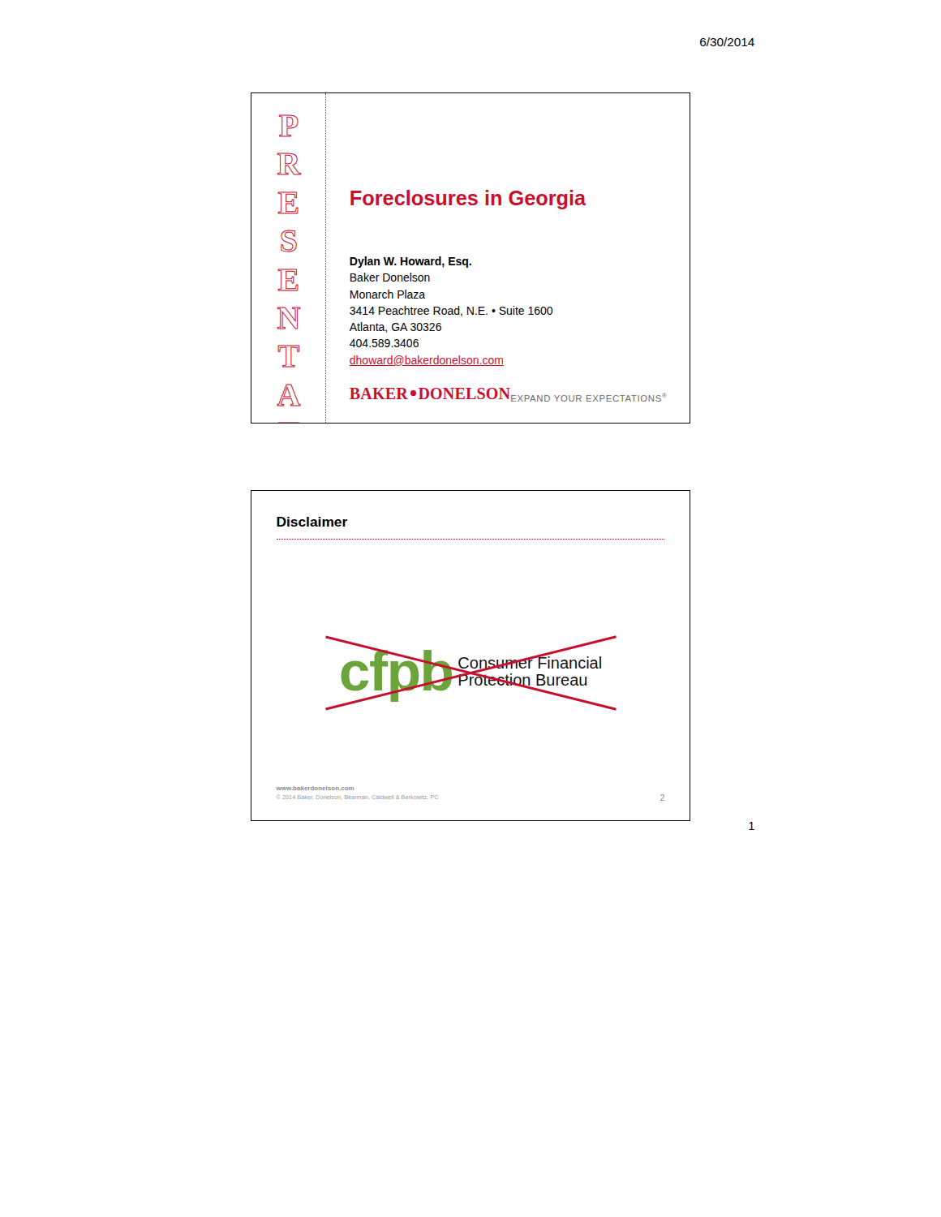6/30/2014
PRESENTATION
Foreclosures in Georgia
Dylan W. Howard, Esq.
Baker Donelson
Monarch Plaza
3414 Peachtree Road, N.E. • Suite 1600
Atlanta, GA 30326
404.589.3406
dhoward@bakerdonelson.com
BAKER DONELSON
EXPAND YOUR EXPECTATIONS®
Disclaimer
cfpb
Consumer Financial Protection Bureau
www.bakerdonelson.com
© 2014 Baker, Donelson, Bearman, Caldwell & Berkowitz, PC
2
1